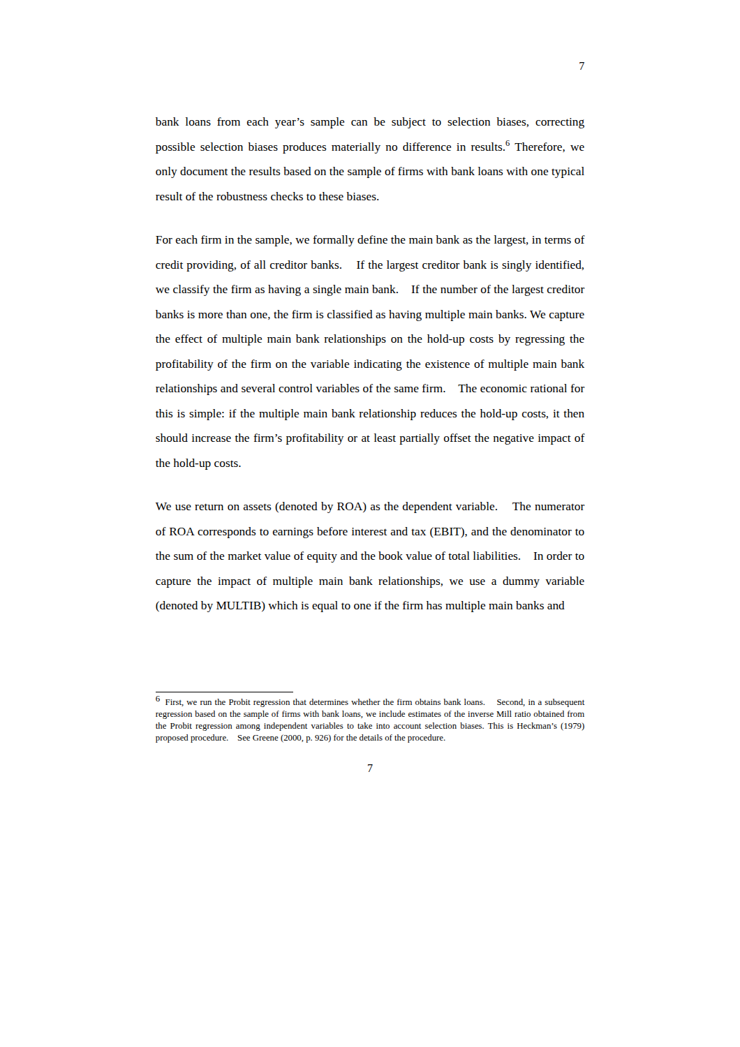7
bank loans from each year’s sample can be subject to selection biases, correcting possible selection biases produces materially no difference in results.6 Therefore, we only document the results based on the sample of firms with bank loans with one typical result of the robustness checks to these biases.
For each firm in the sample, we formally define the main bank as the largest, in terms of credit providing, of all creditor banks. If the largest creditor bank is singly identified, we classify the firm as having a single main bank. If the number of the largest creditor banks is more than one, the firm is classified as having multiple main banks. We capture the effect of multiple main bank relationships on the hold-up costs by regressing the profitability of the firm on the variable indicating the existence of multiple main bank relationships and several control variables of the same firm. The economic rational for this is simple: if the multiple main bank relationship reduces the hold-up costs, it then should increase the firm’s profitability or at least partially offset the negative impact of the hold-up costs.
We use return on assets (denoted by ROA) as the dependent variable. The numerator of ROA corresponds to earnings before interest and tax (EBIT), and the denominator to the sum of the market value of equity and the book value of total liabilities. In order to capture the impact of multiple main bank relationships, we use a dummy variable (denoted by MULTIB) which is equal to one if the firm has multiple main banks and
6 First, we run the Probit regression that determines whether the firm obtains bank loans. Second, in a subsequent regression based on the sample of firms with bank loans, we include estimates of the inverse Mill ratio obtained from the Probit regression among independent variables to take into account selection biases. This is Heckman’s (1979) proposed procedure. See Greene (2000, p. 926) for the details of the procedure.
7